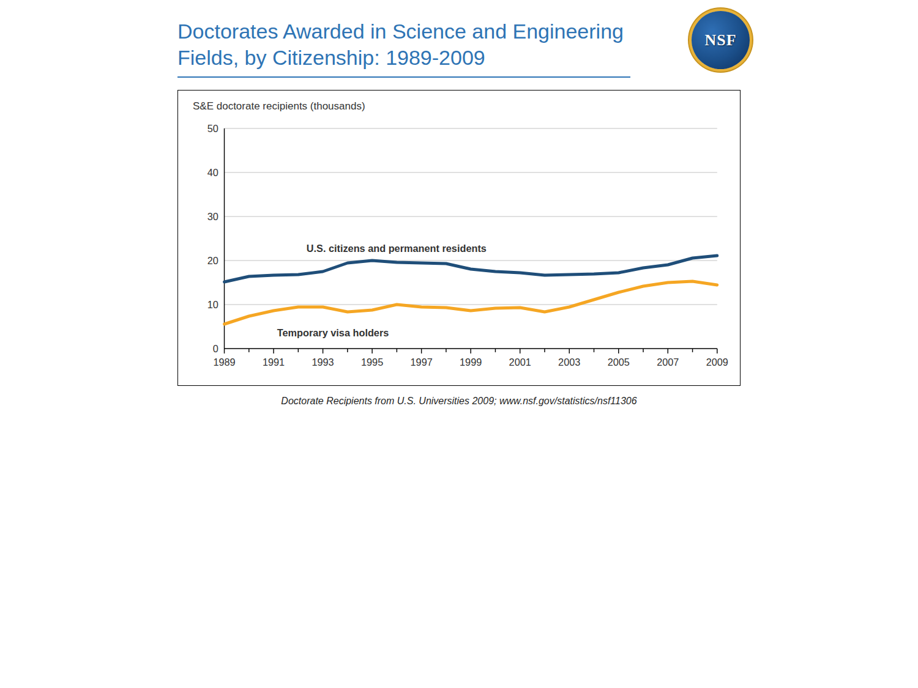Doctorates Awarded in Science and Engineering
Fields, by Citizenship: 1989-2009
NSF
S&E doctorate recipients (thousands)
50 40 30 20 10 0 1989 1991 1993 1995 1997 1999 2001 2003 2005 2007 2009 U.S. citizens and permanent residents Temporary visa holders
Doctorate Recipients from U.S. Universities 2009; www.nsf.gov/statistics/nsf11306